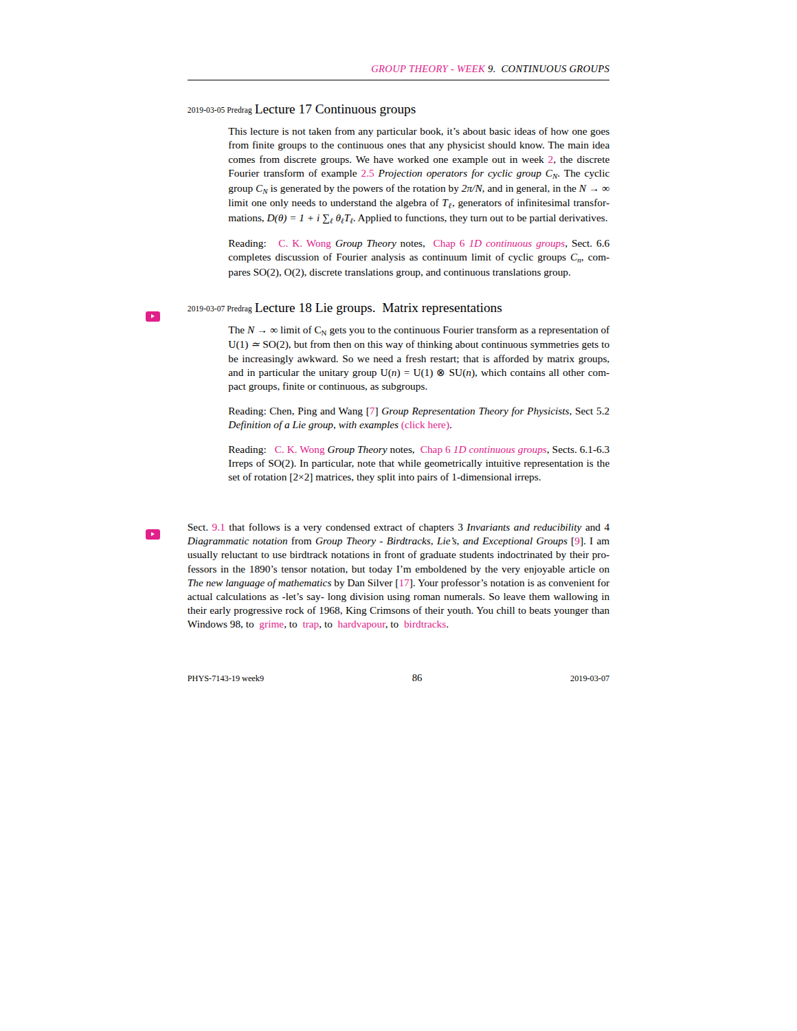GROUP THEORY - WEEK 9. CONTINUOUS GROUPS
2019-03-05 Predrag Lecture 17 Continuous groups
This lecture is not taken from any particular book, it’s about basic ideas of how one goes from finite groups to the continuous ones that any physicist should know. The main idea comes from discrete groups. We have worked one example out in week 2, the discrete Fourier transform of example 2.5 Projection operators for cyclic group CN. The cyclic group CN is generated by the powers of the rotation by 2π/N, and in general, in the N → ∞ limit one only needs to understand the algebra of Tℓ, generators of infinitesimal transformations, D(θ) = 1 + i ∑ℓ θℓTℓ. Applied to functions, they turn out to be partial derivatives.
Reading: C. K. Wong Group Theory notes, Chap 6 1D continuous groups, Sect. 6.6 completes discussion of Fourier analysis as continuum limit of cyclic groups Cn, compares SO(2), O(2), discrete translations group, and continuous translations group.
2019-03-07 Predrag Lecture 18 Lie groups. Matrix representations
The N → ∞ limit of CN gets you to the continuous Fourier transform as a representation of U(1) ≃ SO(2), but from then on this way of thinking about continuous symmetries gets to be increasingly awkward. So we need a fresh restart; that is afforded by matrix groups, and in particular the unitary group U(n) = U(1) ⊗ SU(n), which contains all other compact groups, finite or continuous, as subgroups.
Reading: Chen, Ping and Wang [7] Group Representation Theory for Physicists, Sect 5.2 Definition of a Lie group, with examples (click here).
Reading: C. K. Wong Group Theory notes, Chap 6 1D continuous groups, Sects. 6.1-6.3 Irreps of SO(2). In particular, note that while geometrically intuitive representation is the set of rotation [2×2] matrices, they split into pairs of 1-dimensional irreps.
Sect. 9.1 that follows is a very condensed extract of chapters 3 Invariants and reducibility and 4 Diagrammatic notation from Group Theory - Birdtracks, Lie’s, and Exceptional Groups [9]. I am usually reluctant to use birdtrack notations in front of graduate students indoctrinated by their professors in the 1890’s tensor notation, but today I’m emboldened by the very enjoyable article on The new language of mathematics by Dan Silver [17]. Your professor’s notation is as convenient for actual calculations as -let’s say- long division using roman numerals. So leave them wallowing in their early progressive rock of 1968, King Crimsons of their youth. You chill to beats younger than Windows 98, to grime, to trap, to hardvapour, to birdtracks.
PHYS-7143-19 week9 86 2019-03-07